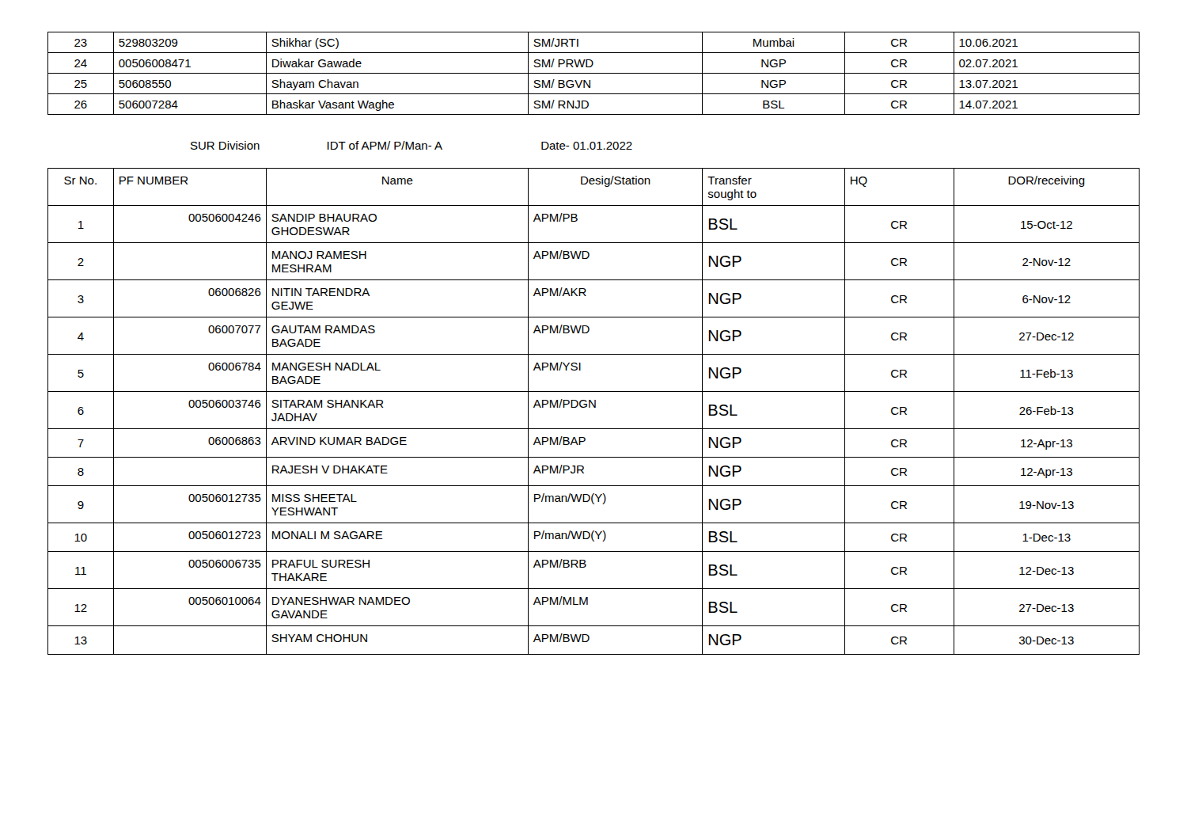| 23 | 529803209 | Shikhar (SC) | SM/JRTI | Mumbai | CR | 10.06.2021 |
| 24 | 00506008471 | Diwakar Gawade | SM/ PRWD | NGP | CR | 02.07.2021 |
| 25 | 50608550 | Shayam Chavan | SM/ BGVN | NGP | CR | 13.07.2021 |
| 26 | 506007284 | Bhaskar Vasant Waghe | SM/ RNJD | BSL | CR | 14.07.2021 |
SUR Division IDT of APM/ P/Man- A Date- 01.01.2022
| Sr No. | PF NUMBER | Name | Desig/Station | Transfer sought to | HQ | DOR/receiving |
| --- | --- | --- | --- | --- | --- | --- |
| 1 | 00506004246 | SANDIP BHAURAO GHODESWAR | APM/PB | BSL | CR | 15-Oct-12 |
| 2 | | MANOJ RAMESH MESHRAM | APM/BWD | NGP | CR | 2-Nov-12 |
| 3 | 06006826 | NITIN TARENDRA GEJWE | APM/AKR | NGP | CR | 6-Nov-12 |
| 4 | 06007077 | GAUTAM RAMDAS BAGADE | APM/BWD | NGP | CR | 27-Dec-12 |
| 5 | 06006784 | MANGESH NADLAL BAGADE | APM/YSI | NGP | CR | 11-Feb-13 |
| 6 | 00506003746 | SITARAM SHANKAR JADHAV | APM/PDGN | BSL | CR | 26-Feb-13 |
| 7 | 06006863 | ARVIND KUMAR BADGE | APM/BAP | NGP | CR | 12-Apr-13 |
| 8 | | RAJESH V DHAKATE | APM/PJR | NGP | CR | 12-Apr-13 |
| 9 | 00506012735 | MISS SHEETAL YESHWANT | P/man/WD(Y) | NGP | CR | 19-Nov-13 |
| 10 | 00506012723 | MONALI M SAGARE | P/man/WD(Y) | BSL | CR | 1-Dec-13 |
| 11 | 00506006735 | PRAFUL SURESH THAKARE | APM/BRB | BSL | CR | 12-Dec-13 |
| 12 | 00506010064 | DYANESHWAR NAMDEO GAVANDE | APM/MLM | BSL | CR | 27-Dec-13 |
| 13 | | SHYAM CHOHUN | APM/BWD | NGP | CR | 30-Dec-13 |